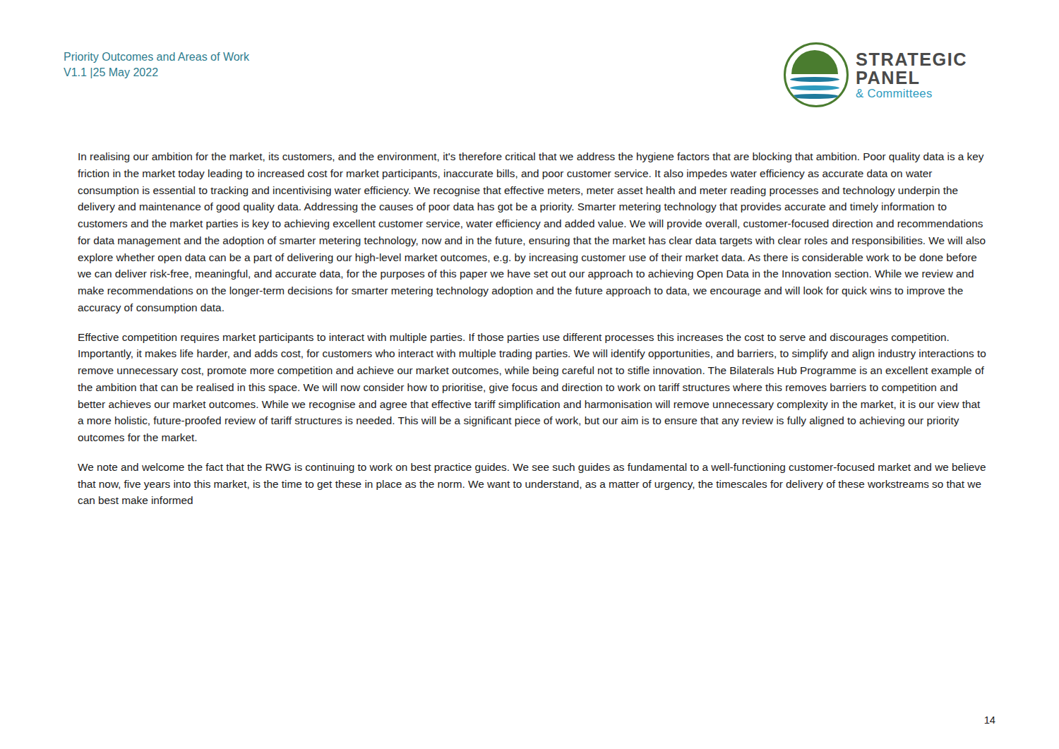Priority Outcomes and Areas of WorkV1.1 |25 May 2022
STRATEGIC
PANEL
& Committees
In realising our ambition for the market, its customers, and the environment, it's therefore critical that we address the hygiene factors that are blocking that ambition. Poor quality data is a key friction in the market today leading to increased cost for market participants, inaccurate bills, and poor customer service. It also impedes water efficiency as accurate data on water consumption is essential to tracking and incentivising water efficiency. We recognise that effective meters, meter asset health and meter reading processes and technology underpin the delivery and maintenance of good quality data. Addressing the causes of poor data has got be a priority. Smarter metering technology that provides accurate and timely information to customers and the market parties is key to achieving excellent customer service, water efficiency and added value. We will provide overall, customer-focused direction and recommendations for data management and the adoption of smarter metering technology, now and in the future, ensuring that the market has clear data targets with clear roles and responsibilities. We will also explore whether open data can be a part of delivering our high-level market outcomes, e.g. by increasing customer use of their market data. As there is considerable work to be done before we can deliver risk-free, meaningful, and accurate data, for the purposes of this paper we have set out our approach to achieving Open Data in the Innovation section. While we review and make recommendations on the longer-term decisions for smarter metering technology adoption and the future approach to data, we encourage and will look for quick wins to improve the accuracy of consumption data.
Effective competition requires market participants to interact with multiple parties. If those parties use different processes this increases the cost to serve and discourages competition. Importantly, it makes life harder, and adds cost, for customers who interact with multiple trading parties. We will identify opportunities, and barriers, to simplify and align industry interactions to remove unnecessary cost, promote more competition and achieve our market outcomes, while being careful not to stifle innovation. The Bilaterals Hub Programme is an excellent example of the ambition that can be realised in this space. We will now consider how to prioritise, give focus and direction to work on tariff structures where this removes barriers to competition and better achieves our market outcomes. While we recognise and agree that effective tariff simplification and harmonisation will remove unnecessary complexity in the market, it is our view that a more holistic, future-proofed review of tariff structures is needed. This will be a significant piece of work, but our aim is to ensure that any review is fully aligned to achieving our priority outcomes for the market.
We note and welcome the fact that the RWG is continuing to work on best practice guides. We see such guides as fundamental to a well-functioning customer-focused market and we believe that now, five years into this market, is the time to get these in place as the norm. We want to understand, as a matter of urgency, the timescales for delivery of these workstreams so that we can best make informed
14